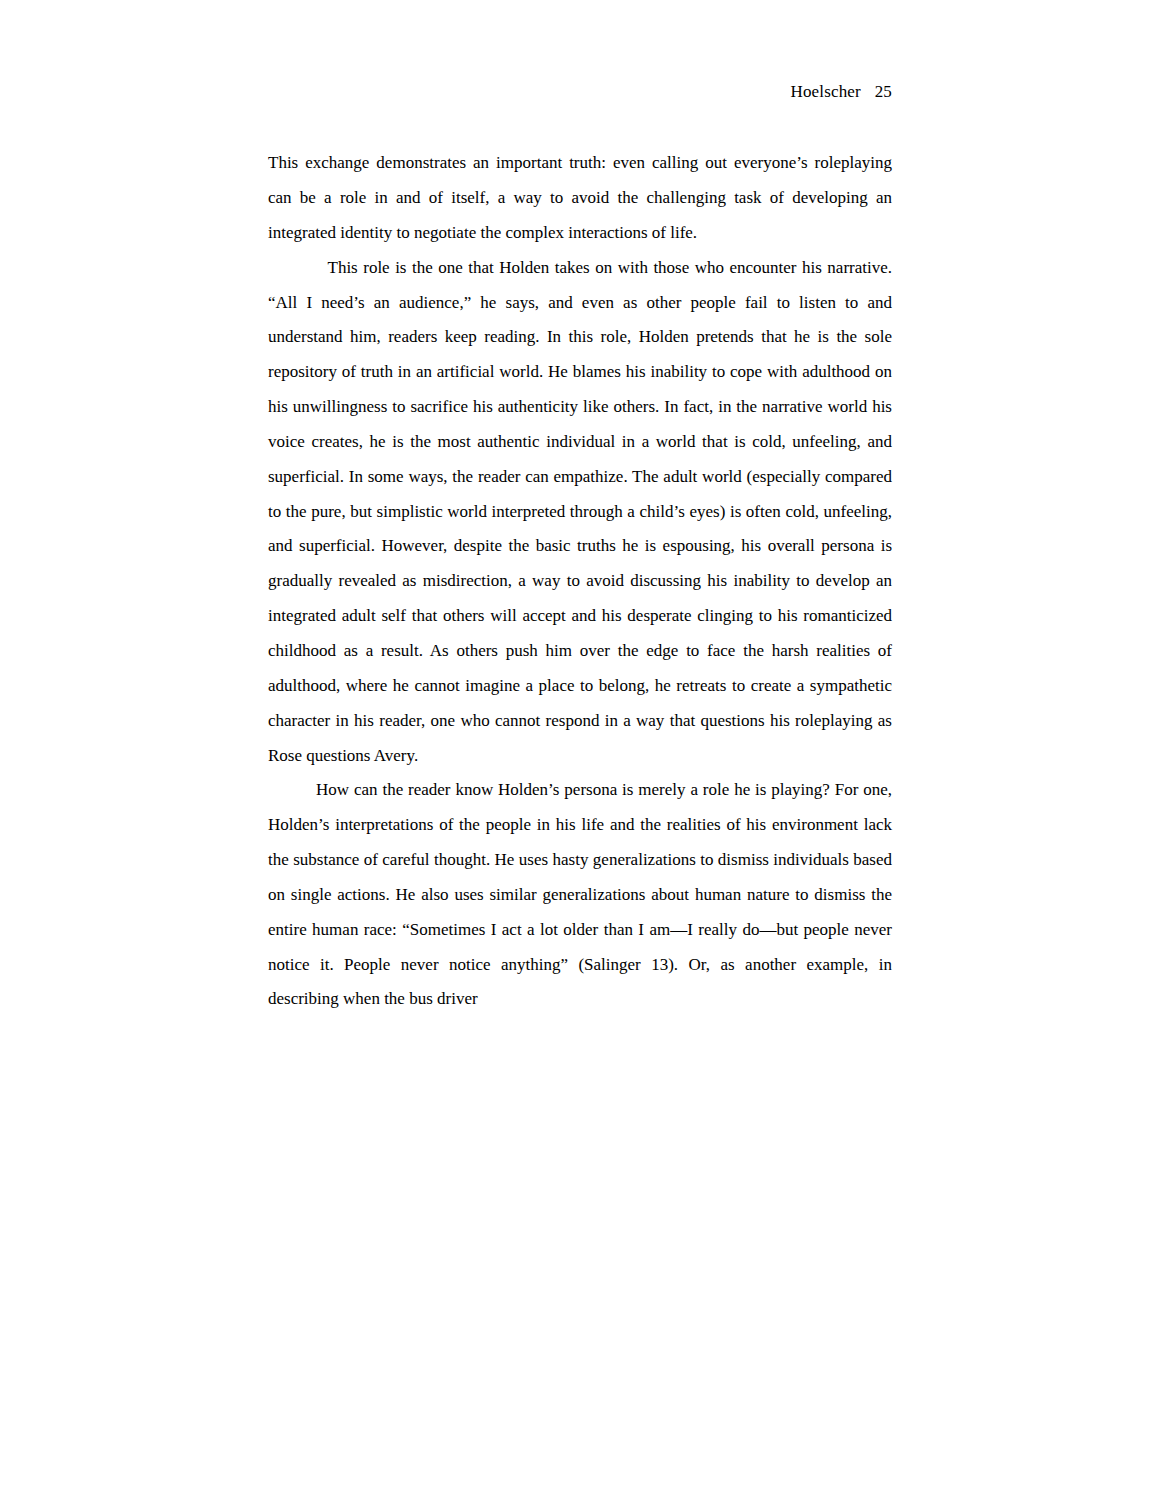Hoelscher 25
This exchange demonstrates an important truth: even calling out everyone’s roleplaying can be a role in and of itself, a way to avoid the challenging task of developing an integrated identity to negotiate the complex interactions of life.
This role is the one that Holden takes on with those who encounter his narrative. “All I need’s an audience,” he says, and even as other people fail to listen to and understand him, readers keep reading. In this role, Holden pretends that he is the sole repository of truth in an artificial world. He blames his inability to cope with adulthood on his unwillingness to sacrifice his authenticity like others. In fact, in the narrative world his voice creates, he is the most authentic individual in a world that is cold, unfeeling, and superficial. In some ways, the reader can empathize. The adult world (especially compared to the pure, but simplistic world interpreted through a child’s eyes) is often cold, unfeeling, and superficial. However, despite the basic truths he is espousing, his overall persona is gradually revealed as misdirection, a way to avoid discussing his inability to develop an integrated adult self that others will accept and his desperate clinging to his romanticized childhood as a result. As others push him over the edge to face the harsh realities of adulthood, where he cannot imagine a place to belong, he retreats to create a sympathetic character in his reader, one who cannot respond in a way that questions his roleplaying as Rose questions Avery.
How can the reader know Holden’s persona is merely a role he is playing? For one, Holden’s interpretations of the people in his life and the realities of his environment lack the substance of careful thought. He uses hasty generalizations to dismiss individuals based on single actions. He also uses similar generalizations about human nature to dismiss the entire human race: “Sometimes I act a lot older than I am—I really do—but people never notice it. People never notice anything” (Salinger 13). Or, as another example, in describing when the bus driver